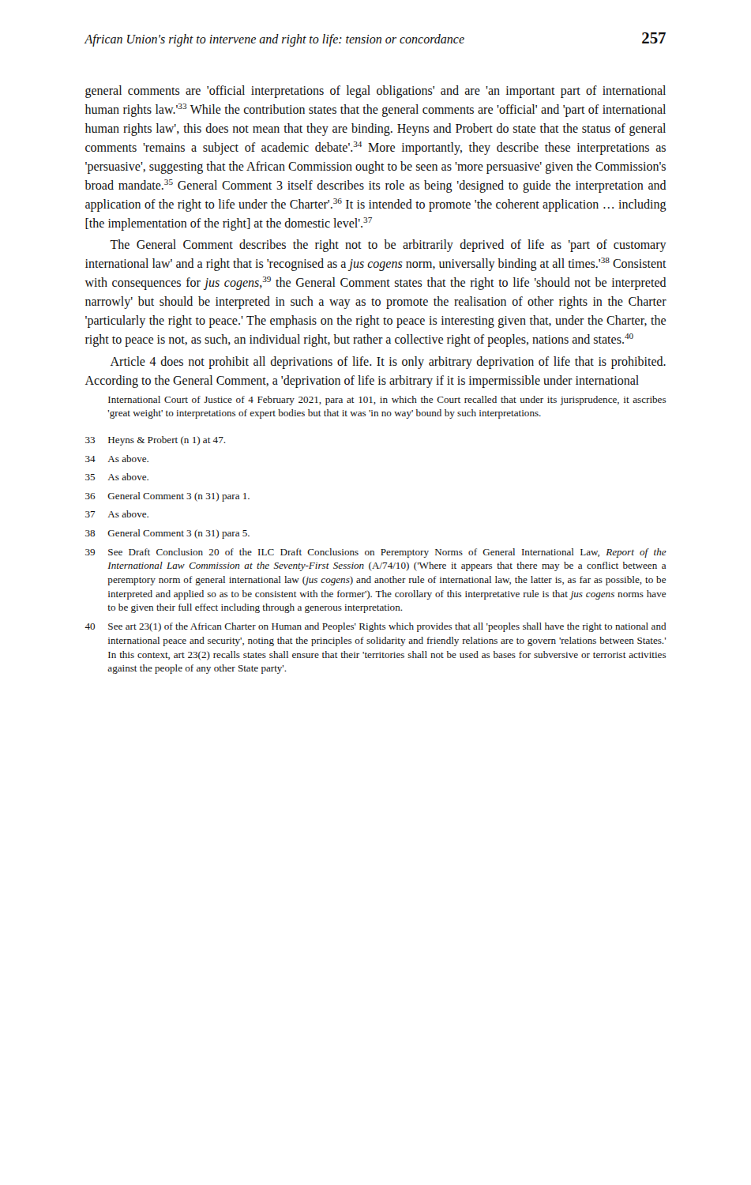African Union's right to intervene and right to life: tension or concordance 257
general comments are 'official interpretations of legal obligations' and are 'an important part of international human rights law.'33 While the contribution states that the general comments are 'official' and 'part of international human rights law', this does not mean that they are binding. Heyns and Probert do state that the status of general comments 'remains a subject of academic debate'.34 More importantly, they describe these interpretations as 'persuasive', suggesting that the African Commission ought to be seen as 'more persuasive' given the Commission's broad mandate.35 General Comment 3 itself describes its role as being 'designed to guide the interpretation and application of the right to life under the Charter'.36 It is intended to promote 'the coherent application … including [the implementation of the right] at the domestic level'.37
The General Comment describes the right not to be arbitrarily deprived of life as 'part of customary international law' and a right that is 'recognised as a jus cogens norm, universally binding at all times.'38 Consistent with consequences for jus cogens,39 the General Comment states that the right to life 'should not be interpreted narrowly' but should be interpreted in such a way as to promote the realisation of other rights in the Charter 'particularly the right to peace.' The emphasis on the right to peace is interesting given that, under the Charter, the right to peace is not, as such, an individual right, but rather a collective right of peoples, nations and states.40
Article 4 does not prohibit all deprivations of life. It is only arbitrary deprivation of life that is prohibited. According to the General Comment, a 'deprivation of life is arbitrary if it is impermissible under international
International Court of Justice of 4 February 2021, para at 101, in which the Court recalled that under its jurisprudence, it ascribes 'great weight' to interpretations of expert bodies but that it was 'in no way' bound by such interpretations.
33 Heyns & Probert (n 1) at 47.
34 As above.
35 As above.
36 General Comment 3 (n 31) para 1.
37 As above.
38 General Comment 3 (n 31) para 5.
39 See Draft Conclusion 20 of the ILC Draft Conclusions on Peremptory Norms of General International Law, Report of the International Law Commission at the Seventy-First Session (A/74/10) ('Where it appears that there may be a conflict between a peremptory norm of general international law (jus cogens) and another rule of international law, the latter is, as far as possible, to be interpreted and applied so as to be consistent with the former'). The corollary of this interpretative rule is that jus cogens norms have to be given their full effect including through a generous interpretation.
40 See art 23(1) of the African Charter on Human and Peoples' Rights which provides that all 'peoples shall have the right to national and international peace and security', noting that the principles of solidarity and friendly relations are to govern 'relations between States.' In this context, art 23(2) recalls states shall ensure that their 'territories shall not be used as bases for subversive or terrorist activities against the people of any other State party'.